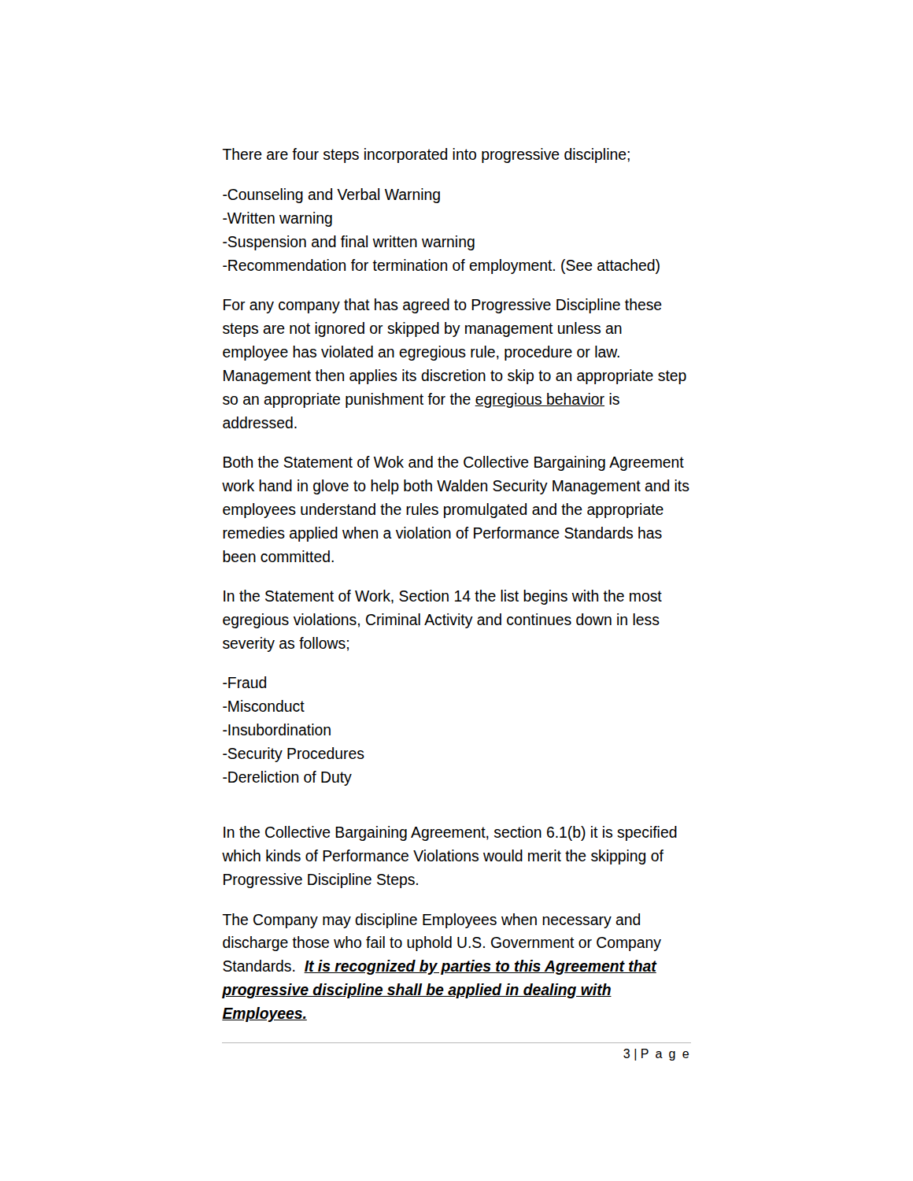There are four steps incorporated into progressive discipline;
-Counseling and Verbal Warning
-Written warning
-Suspension and final written warning
-Recommendation for termination of employment. (See attached)
For any company that has agreed to Progressive Discipline these steps are not ignored or skipped by management unless an employee has violated an egregious rule, procedure or law. Management then applies its discretion to skip to an appropriate step so an appropriate punishment for the egregious behavior is addressed.
Both the Statement of Wok and the Collective Bargaining Agreement work hand in glove to help both Walden Security Management and its employees understand the rules promulgated and the appropriate remedies applied when a violation of Performance Standards has been committed.
In the Statement of Work, Section 14 the list begins with the most egregious violations, Criminal Activity and continues down in less severity as follows;
-Fraud
-Misconduct
-Insubordination
-Security Procedures
-Dereliction of Duty
In the Collective Bargaining Agreement, section 6.1(b) it is specified which kinds of Performance Violations would merit the skipping of Progressive Discipline Steps.
The Company may discipline Employees when necessary and discharge those who fail to uphold U.S. Government or Company Standards. It is recognized by parties to this Agreement that progressive discipline shall be applied in dealing with Employees.
3 | P a g e